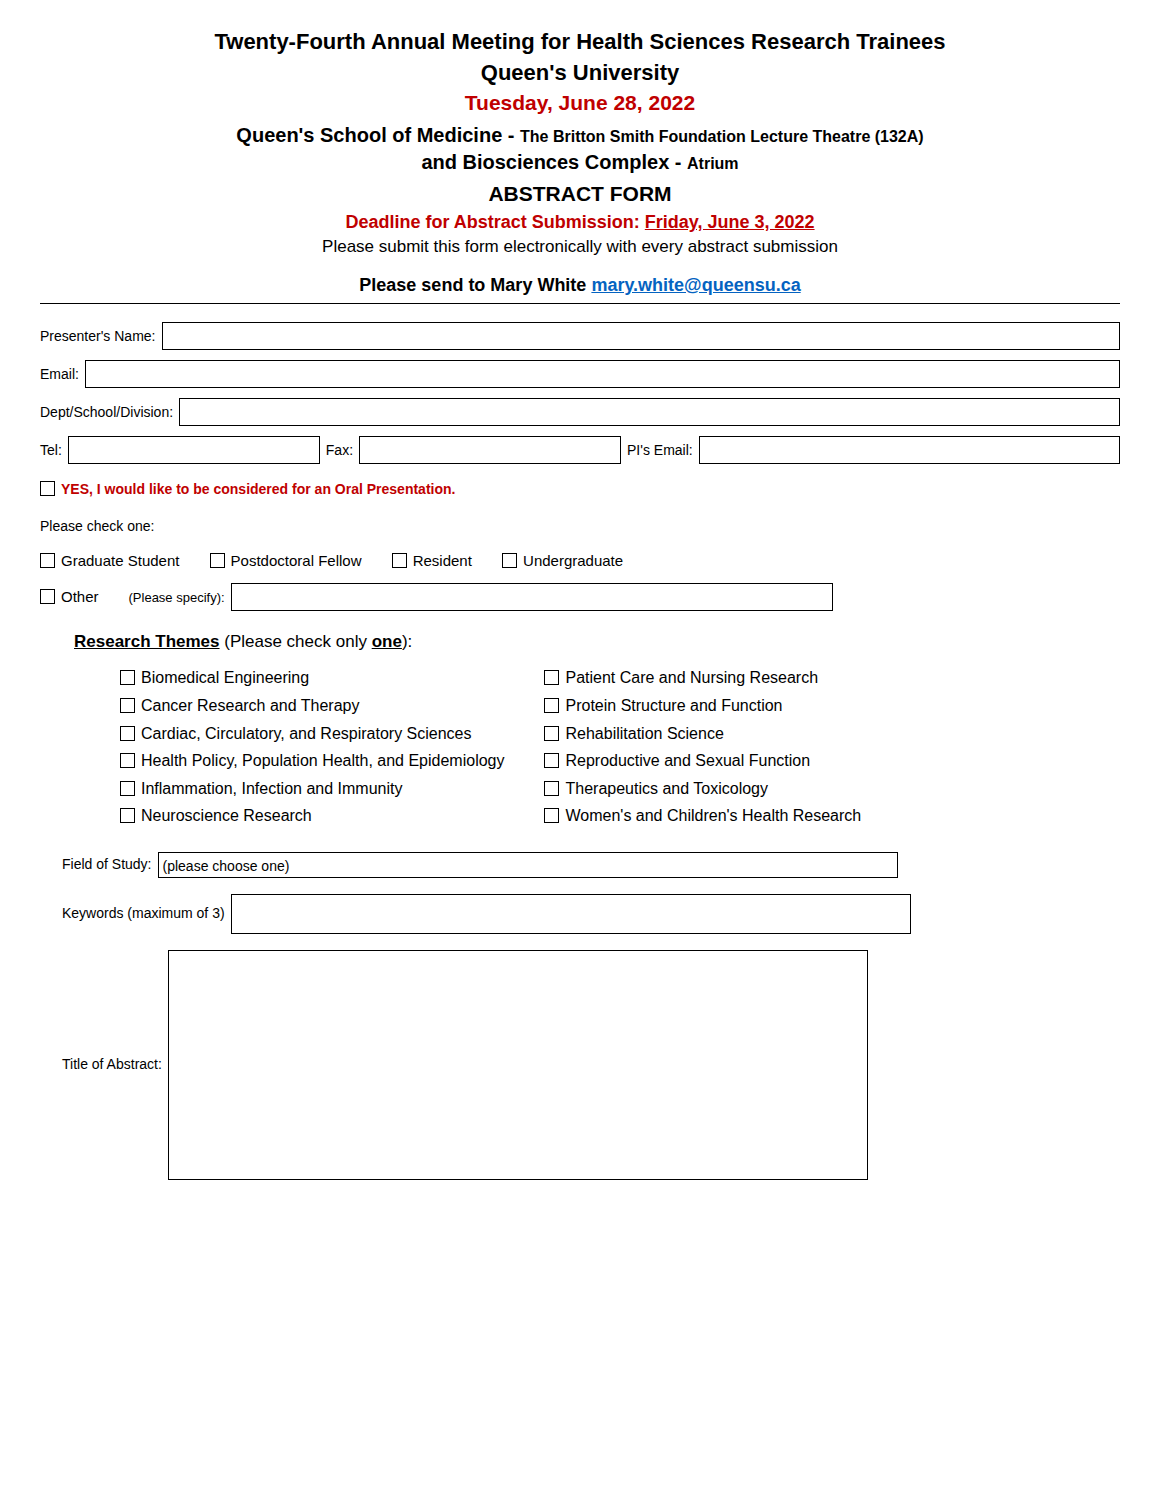Twenty-Fourth Annual Meeting for Health Sciences Research Trainees
Queen's University
Tuesday, June 28, 2022
Queen's School of Medicine - The Britton Smith Foundation Lecture Theatre (132A)
and Biosciences Complex - Atrium
ABSTRACT FORM
Deadline for Abstract Submission: Friday, June 3, 2022
Please submit this form electronically with every abstract submission
Please send to Mary White mary.white@queensu.ca
Presenter's Name:
Email:
Dept/School/Division:
Tel:
Fax:
PI's Email:
YES, I would like to be considered for an Oral Presentation.
Please check one:
Graduate Student Postdoctoral Fellow Resident Undergraduate
Other (Please specify):
Research Themes (Please check only one):
| Biomedical Engineering | Patient Care and Nursing Research |
| Cancer Research and Therapy | Protein Structure and Function |
| Cardiac, Circulatory, and Respiratory Sciences | Rehabilitation Science |
| Health Policy, Population Health, and Epidemiology | Reproductive and Sexual Function |
| Inflammation, Infection and Immunity | Therapeutics and Toxicology |
| Neuroscience Research | Women's and Children's Health Research |
Field of Study:
(please choose one)
Keywords (maximum of 3)
Title of Abstract: